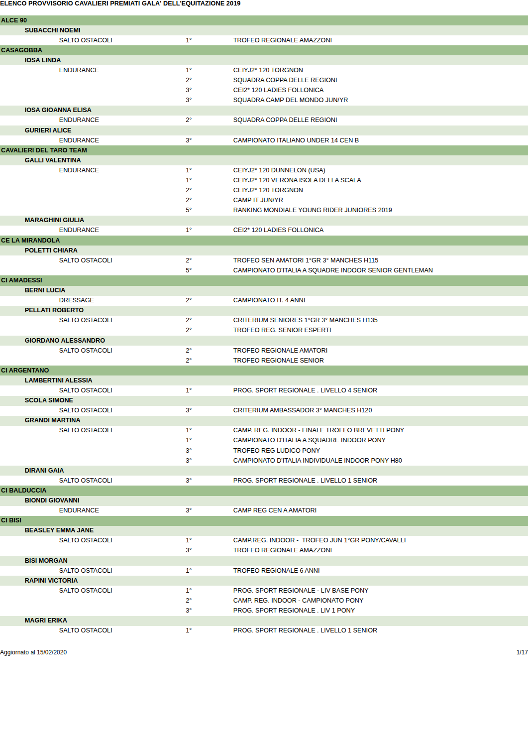ELENCO PROVVISORIO CAVALIERI PREMIATI GALA' DELL'EQUITAZIONE 2019
| ALCE 90 |
| | SUBACCHI NOEMI |
| | | SALTO OSTACOLI | 1° | TROFEO REGIONALE AMAZZONI |
| CASAGOBBA |
| | IOSA LINDA |
| | | ENDURANCE | 1° | CEIYJ2* 120 TORGNON |
| | | | 2° | SQUADRA COPPA DELLE REGIONI |
| | | | 3° | CEI2* 120 LADIES FOLLONICA |
| | | | 3° | SQUADRA CAMP DEL MONDO JUN/YR |
| | IOSA GIOANNA ELISA |
| | | ENDURANCE | 2° | SQUADRA COPPA DELLE REGIONI |
| | GURIERI ALICE |
| | | ENDURANCE | 3° | CAMPIONATO ITALIANO UNDER 14 CEN B |
| CAVALIERI DEL TARO TEAM |
| | GALLI VALENTINA |
| | | ENDURANCE | 1° | CEIYJ2* 120 DUNNELON (USA) |
| | | | 1° | CEIYJ2* 120 VERONA ISOLA DELLA SCALA |
| | | | 2° | CEIYJ2* 120 TORGNON |
| | | | 2° | CAMP IT JUN/YR |
| | | | 5° | RANKING MONDIALE YOUNG RIDER JUNIORES 2019 |
| | MARAGHINI GIULIA |
| | | ENDURANCE | 1° | CEI2* 120 LADIES FOLLONICA |
| CE LA MIRANDOLA |
| | POLETTI CHIARA |
| | | SALTO OSTACOLI | 2° | TROFEO SEN AMATORI 1°GR 3° MANCHES H115 |
| | | | 5° | CAMPIONATO D'ITALIA A SQUADRE INDOOR SENIOR GENTLEMAN |
| CI AMADESSI |
| | BERNI LUCIA |
| | | DRESSAGE | 2° | CAMPIONATO IT. 4 ANNI |
| | PELLATI ROBERTO |
| | | SALTO OSTACOLI | 2° | CRITERIUM SENIORES 1°GR 3° MANCHES H135 |
| | | | 2° | TROFEO REG. SENIOR ESPERTI |
| | GIORDANO ALESSANDRO |
| | | SALTO OSTACOLI | 2° | TROFEO REGIONALE AMATORI |
| | | | 2° | TROFEO REGIONALE SENIOR |
| CI ARGENTANO |
| | LAMBERTINI ALESSIA |
| | | SALTO OSTACOLI | 1° | PROG. SPORT REGIONALE . LIVELLO 4 SENIOR |
| | SCOLA SIMONE |
| | | SALTO OSTACOLI | 3° | CRITERIUM AMBASSADOR 3° MANCHES H120 |
| | GRANDI MARTINA |
| | | SALTO OSTACOLI | 1° | CAMP. REG. INDOOR - FINALE TROFEO BREVETTI PONY |
| | | | 1° | CAMPIONATO D'ITALIA A SQUADRE INDOOR PONY |
| | | | 3° | TROFEO REG LUDICO PONY |
| | | | 3° | CAMPIONATO D'ITALIA INDIVIDUALE INDOOR PONY H80 |
| | DIRANI GAIA |
| | | SALTO OSTACOLI | 3° | PROG. SPORT REGIONALE . LIVELLO 1 SENIOR |
| CI BALDUCCIA |
| | BIONDI GIOVANNI |
| | | ENDURANCE | 3° | CAMP REG CEN A AMATORI |
| CI BISI |
| | BEASLEY EMMA JANE |
| | | SALTO OSTACOLI | 1° | CAMP.REG. INDOOR - TROFEO JUN 1°GR PONY/CAVALLI |
| | | | 3° | TROFEO REGIONALE AMAZZONI |
| | BISI MORGAN |
| | | SALTO OSTACOLI | 1° | TROFEO REGIONALE 6 ANNI |
| | RAPINI VICTORIA |
| | | SALTO OSTACOLI | 1° | PROG. SPORT REGIONALE - LIV BASE PONY |
| | | | 2° | CAMP. REG. INDOOR - CAMPIONATO PONY |
| | | | 3° | PROG. SPORT REGIONALE . LIV 1 PONY |
| | MAGRI ERIKA |
| | | SALTO OSTACOLI | 1° | PROG. SPORT REGIONALE . LIVELLO 1 SENIOR |
Aggiornato al 15/02/2020 1/17